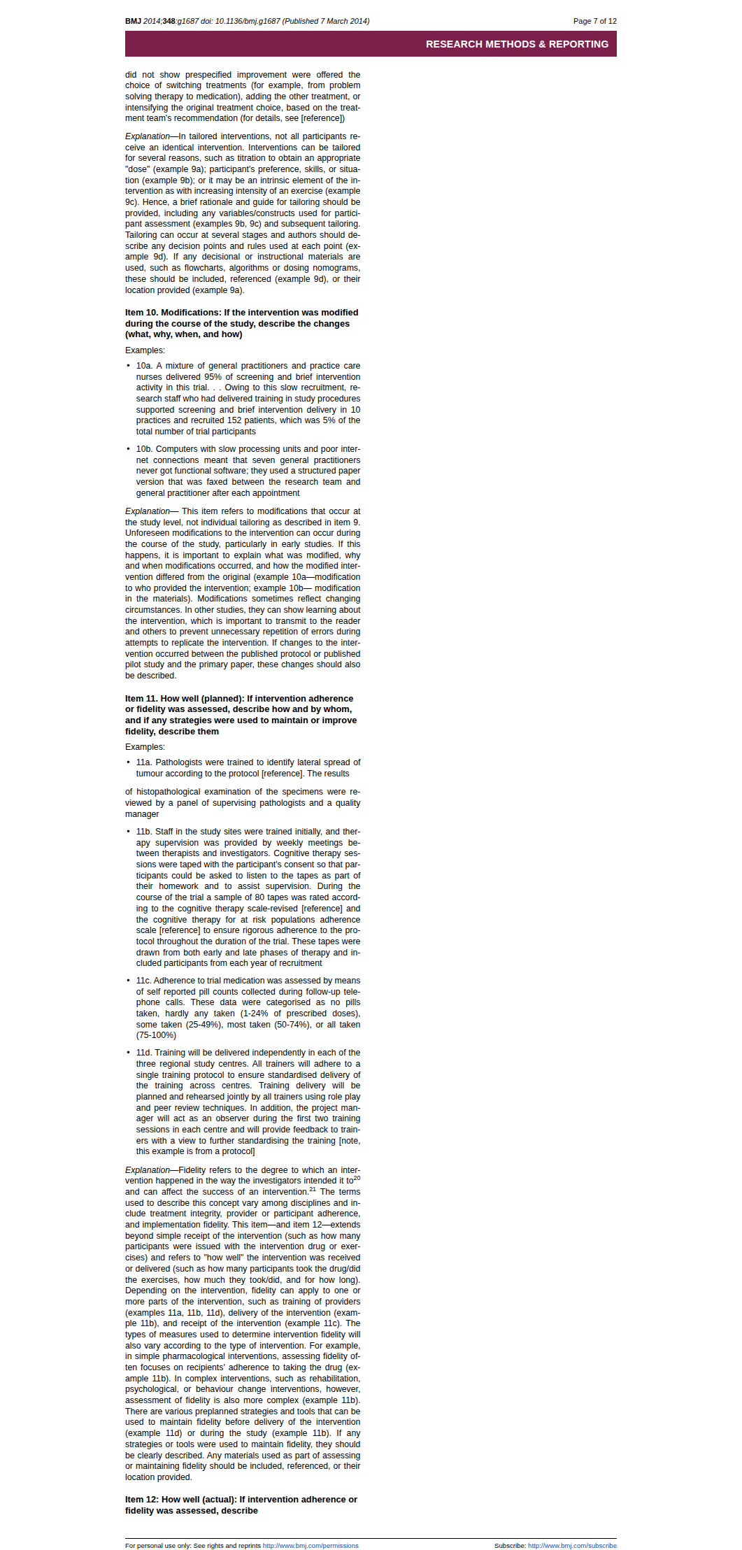BMJ 2014;348:g1687 doi: 10.1136/bmj.g1687 (Published 7 March 2014)
Page 7 of 12
RESEARCH METHODS & REPORTING
did not show prespecified improvement were offered the choice of switching treatments (for example, from problem solving therapy to medication), adding the other treatment, or intensifying the original treatment choice, based on the treatment team's recommendation (for details, see [reference])
Explanation—In tailored interventions, not all participants receive an identical intervention. Interventions can be tailored for several reasons, such as titration to obtain an appropriate "dose" (example 9a); participant's preference, skills, or situation (example 9b); or it may be an intrinsic element of the intervention as with increasing intensity of an exercise (example 9c). Hence, a brief rationale and guide for tailoring should be provided, including any variables/constructs used for participant assessment (examples 9b, 9c) and subsequent tailoring. Tailoring can occur at several stages and authors should describe any decision points and rules used at each point (example 9d). If any decisional or instructional materials are used, such as flowcharts, algorithms or dosing nomograms, these should be included, referenced (example 9d), or their location provided (example 9a).
Item 10. Modifications: If the intervention was modified during the course of the study, describe the changes (what, why, when, and how)
Examples:
10a. A mixture of general practitioners and practice care nurses delivered 95% of screening and brief intervention activity in this trial. . . Owing to this slow recruitment, research staff who had delivered training in study procedures supported screening and brief intervention delivery in 10 practices and recruited 152 patients, which was 5% of the total number of trial participants
10b. Computers with slow processing units and poor internet connections meant that seven general practitioners never got functional software; they used a structured paper version that was faxed between the research team and general practitioner after each appointment
Explanation— This item refers to modifications that occur at the study level, not individual tailoring as described in item 9. Unforeseen modifications to the intervention can occur during the course of the study, particularly in early studies. If this happens, it is important to explain what was modified, why and when modifications occurred, and how the modified intervention differed from the original (example 10a—modification to who provided the intervention; example 10b— modification in the materials). Modifications sometimes reflect changing circumstances. In other studies, they can show learning about the intervention, which is important to transmit to the reader and others to prevent unnecessary repetition of errors during attempts to replicate the intervention. If changes to the intervention occurred between the published protocol or published pilot study and the primary paper, these changes should also be described.
Item 11. How well (planned): If intervention adherence or fidelity was assessed, describe how and by whom, and if any strategies were used to maintain or improve fidelity, describe them
Examples:
11a. Pathologists were trained to identify lateral spread of tumour according to the protocol [reference]. The results
of histopathological examination of the specimens were reviewed by a panel of supervising pathologists and a quality manager
11b. Staff in the study sites were trained initially, and therapy supervision was provided by weekly meetings between therapists and investigators. Cognitive therapy sessions were taped with the participant's consent so that participants could be asked to listen to the tapes as part of their homework and to assist supervision. During the course of the trial a sample of 80 tapes was rated according to the cognitive therapy scale-revised [reference] and the cognitive therapy for at risk populations adherence scale [reference] to ensure rigorous adherence to the protocol throughout the duration of the trial. These tapes were drawn from both early and late phases of therapy and included participants from each year of recruitment
11c. Adherence to trial medication was assessed by means of self reported pill counts collected during follow-up telephone calls. These data were categorised as no pills taken, hardly any taken (1-24% of prescribed doses), some taken (25-49%), most taken (50-74%), or all taken (75-100%)
11d. Training will be delivered independently in each of the three regional study centres. All trainers will adhere to a single training protocol to ensure standardised delivery of the training across centres. Training delivery will be planned and rehearsed jointly by all trainers using role play and peer review techniques. In addition, the project manager will act as an observer during the first two training sessions in each centre and will provide feedback to trainers with a view to further standardising the training [note, this example is from a protocol]
Explanation—Fidelity refers to the degree to which an intervention happened in the way the investigators intended it to20 and can affect the success of an intervention.21 The terms used to describe this concept vary among disciplines and include treatment integrity, provider or participant adherence, and implementation fidelity. This item—and item 12—extends beyond simple receipt of the intervention (such as how many participants were issued with the intervention drug or exercises) and refers to "how well" the intervention was received or delivered (such as how many participants took the drug/did the exercises, how much they took/did, and for how long). Depending on the intervention, fidelity can apply to one or more parts of the intervention, such as training of providers (examples 11a, 11b, 11d), delivery of the intervention (example 11b), and receipt of the intervention (example 11c). The types of measures used to determine intervention fidelity will also vary according to the type of intervention. For example, in simple pharmacological interventions, assessing fidelity often focuses on recipients' adherence to taking the drug (example 11b). In complex interventions, such as rehabilitation, psychological, or behaviour change interventions, however, assessment of fidelity is also more complex (example 11b). There are various preplanned strategies and tools that can be used to maintain fidelity before delivery of the intervention (example 11d) or during the study (example 11b). If any strategies or tools were used to maintain fidelity, they should be clearly described. Any materials used as part of assessing or maintaining fidelity should be included, referenced, or their location provided.
Item 12: How well (actual): If intervention adherence or fidelity was assessed, describe
For personal use only: See rights and reprints http://www.bmj.com/permissions
Subscribe: http://www.bmj.com/subscribe